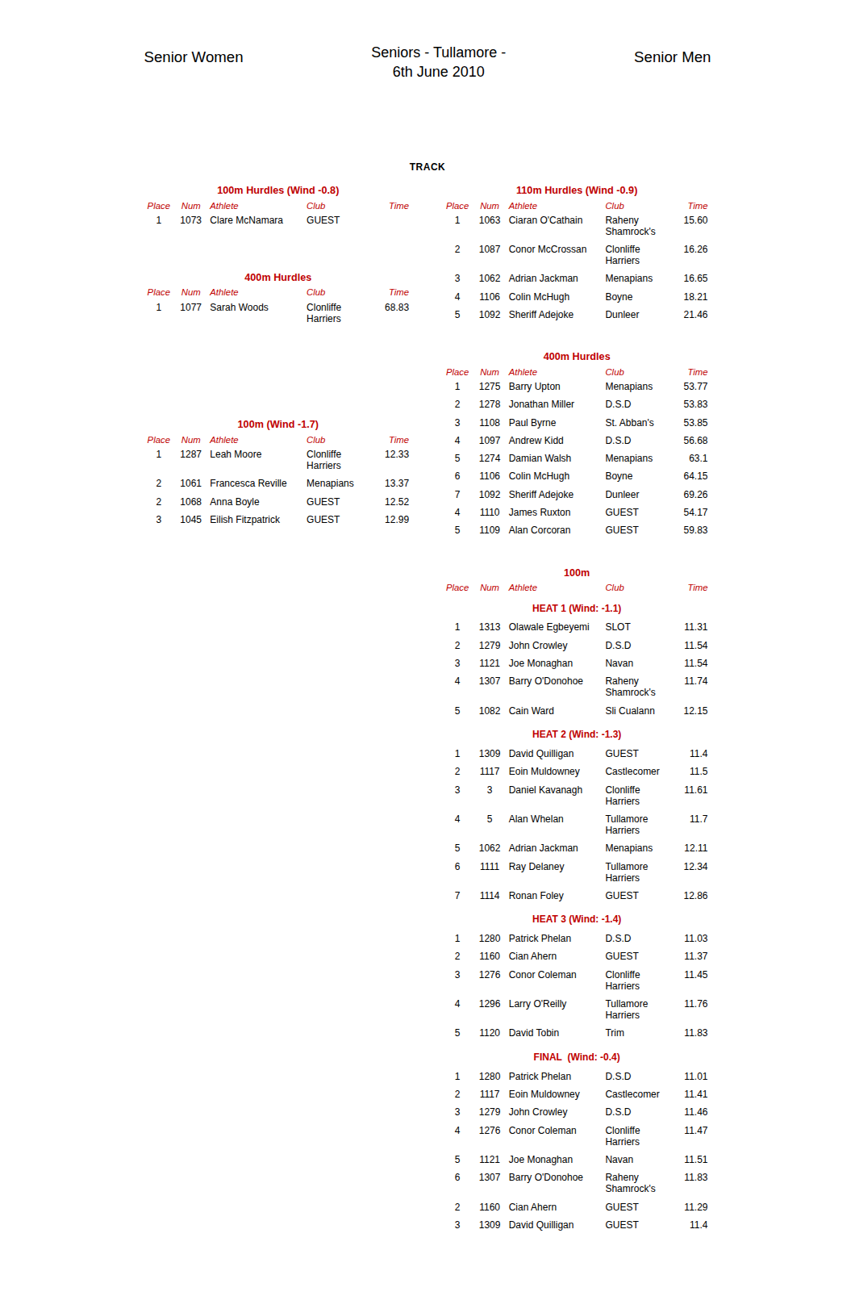Senior Women
Seniors - Tullamore -
6th June 2010
Senior Men
TRACK
100m Hurdles (Wind -0.8)
| Place | Num | Athlete | Club | Time |
| --- | --- | --- | --- | --- |
| 1 | 1073 | Clare McNamara | GUEST | |
400m Hurdles
| Place | Num | Athlete | Club | Time |
| --- | --- | --- | --- | --- |
| 1 | 1077 | Sarah Woods | Clonliffe Harriers | 68.83 |
100m (Wind -1.7)
| Place | Num | Athlete | Club | Time |
| --- | --- | --- | --- | --- |
| 1 | 1287 | Leah Moore | Clonliffe Harriers | 12.33 |
| 2 | 1061 | Francesca Reville | Menapians | 13.37 |
| 2 | 1068 | Anna Boyle | GUEST | 12.52 |
| 3 | 1045 | Eilish Fitzpatrick | GUEST | 12.99 |
110m Hurdles (Wind -0.9)
| Place | Num | Athlete | Club | Time |
| --- | --- | --- | --- | --- |
| 1 | 1063 | Ciaran O'Cathain | Raheny Shamrock's | 15.60 |
| 2 | 1087 | Conor McCrossan | Clonliffe Harriers | 16.26 |
| 3 | 1062 | Adrian Jackman | Menapians | 16.65 |
| 4 | 1106 | Colin McHugh | Boyne | 18.21 |
| 5 | 1092 | Sheriff Adejoke | Dunleer | 21.46 |
400m Hurdles
| Place | Num | Athlete | Club | Time |
| --- | --- | --- | --- | --- |
| 1 | 1275 | Barry Upton | Menapians | 53.77 |
| 2 | 1278 | Jonathan Miller | D.S.D | 53.83 |
| 3 | 1108 | Paul Byrne | St. Abban's | 53.85 |
| 4 | 1097 | Andrew Kidd | D.S.D | 56.68 |
| 5 | 1274 | Damian Walsh | Menapians | 63.1 |
| 6 | 1106 | Colin McHugh | Boyne | 64.15 |
| 7 | 1092 | Sheriff Adejoke | Dunleer | 69.26 |
| 4 | 1110 | James Ruxton | GUEST | 54.17 |
| 5 | 1109 | Alan Corcoran | GUEST | 59.83 |
100m
| Place | Num | Athlete | Club | Time |
| --- | --- | --- | --- | --- |
HEAT 1 (Wind: -1.1)
| 1 | 1313 | Olawale Egbeyemi | SLOT | 11.31 |
| 2 | 1279 | John Crowley | D.S.D | 11.54 |
| 3 | 1121 | Joe Monaghan | Navan | 11.54 |
| 4 | 1307 | Barry O'Donohoe | Raheny Shamrock's | 11.74 |
| 5 | 1082 | Cain Ward | Sli Cualann | 12.15 |
HEAT 2 (Wind: -1.3)
| 1 | 1309 | David Quilligan | GUEST | 11.4 |
| 2 | 1117 | Eoin Muldowney | Castlecomer | 11.5 |
| 3 | 3 | Daniel Kavanagh | Clonliffe Harriers | 11.61 |
| 4 | 5 | Alan Whelan | Tullamore Harriers | 11.7 |
| 5 | 1062 | Adrian Jackman | Menapians | 12.11 |
| 6 | 1111 | Ray Delaney | Tullamore Harriers | 12.34 |
| 7 | 1114 | Ronan Foley | GUEST | 12.86 |
HEAT 3 (Wind: -1.4)
| 1 | 1280 | Patrick Phelan | D.S.D | 11.03 |
| 2 | 1160 | Cian Ahern | GUEST | 11.37 |
| 3 | 1276 | Conor Coleman | Clonliffe Harriers | 11.45 |
| 4 | 1296 | Larry O'Reilly | Tullamore Harriers | 11.76 |
| 5 | 1120 | David Tobin | Trim | 11.83 |
FINAL (Wind: -0.4)
| 1 | 1280 | Patrick Phelan | D.S.D | 11.01 |
| 2 | 1117 | Eoin Muldowney | Castlecomer | 11.41 |
| 3 | 1279 | John Crowley | D.S.D | 11.46 |
| 4 | 1276 | Conor Coleman | Clonliffe Harriers | 11.47 |
| 5 | 1121 | Joe Monaghan | Navan | 11.51 |
| 6 | 1307 | Barry O'Donohoe | Raheny Shamrock's | 11.83 |
| 2 | 1160 | Cian Ahern | GUEST | 11.29 |
| 3 | 1309 | David Quilligan | GUEST | 11.4 |